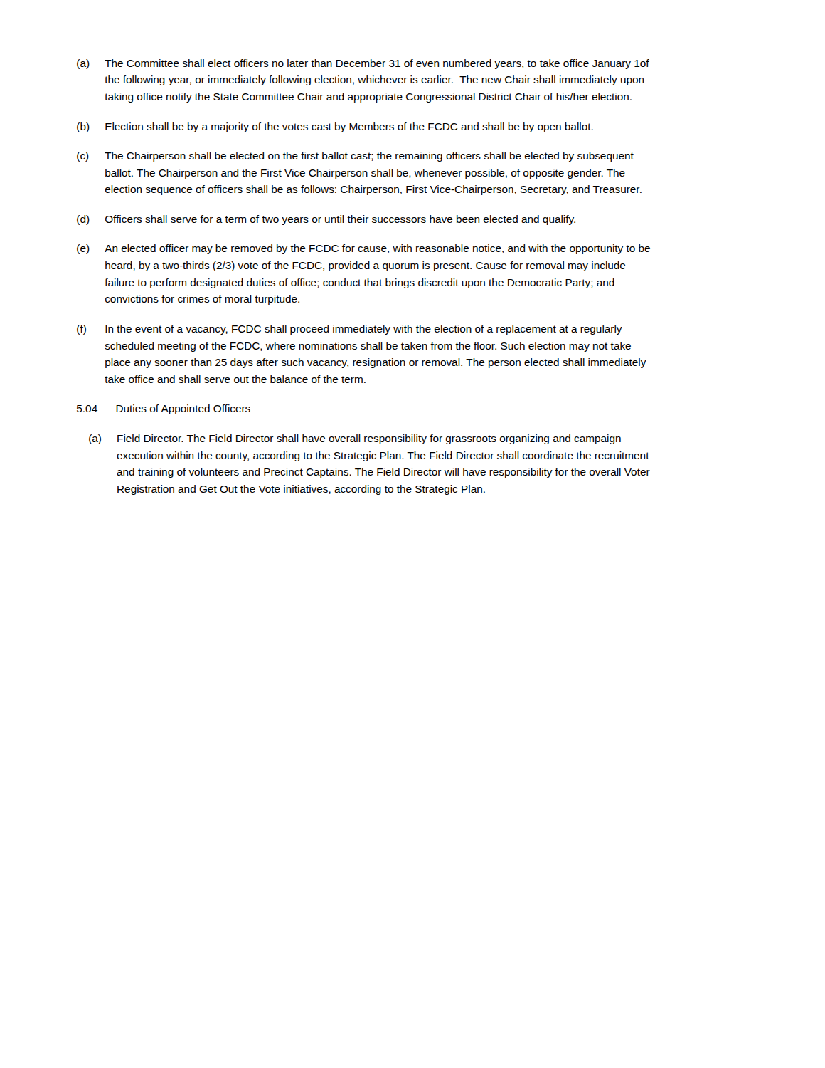(a) The Committee shall elect officers no later than December 31 of even numbered years, to take office January 1of the following year, or immediately following election, whichever is earlier. The new Chair shall immediately upon taking office notify the State Committee Chair and appropriate Congressional District Chair of his/her election.
(b) Election shall be by a majority of the votes cast by Members of the FCDC and shall be by open ballot.
(c) The Chairperson shall be elected on the first ballot cast; the remaining officers shall be elected by subsequent ballot. The Chairperson and the First Vice Chairperson shall be, whenever possible, of opposite gender. The election sequence of officers shall be as follows: Chairperson, First Vice-Chairperson, Secretary, and Treasurer.
(d) Officers shall serve for a term of two years or until their successors have been elected and qualify.
(e) An elected officer may be removed by the FCDC for cause, with reasonable notice, and with the opportunity to be heard, by a two-thirds (2/3) vote of the FCDC, provided a quorum is present. Cause for removal may include failure to perform designated duties of office; conduct that brings discredit upon the Democratic Party; and convictions for crimes of moral turpitude.
(f) In the event of a vacancy, FCDC shall proceed immediately with the election of a replacement at a regularly scheduled meeting of the FCDC, where nominations shall be taken from the floor. Such election may not take place any sooner than 25 days after such vacancy, resignation or removal. The person elected shall immediately take office and shall serve out the balance of the term.
5.04 Duties of Appointed Officers
(a) Field Director. The Field Director shall have overall responsibility for grassroots organizing and campaign execution within the county, according to the Strategic Plan. The Field Director shall coordinate the recruitment and training of volunteers and Precinct Captains. The Field Director will have responsibility for the overall Voter Registration and Get Out the Vote initiatives, according to the Strategic Plan.